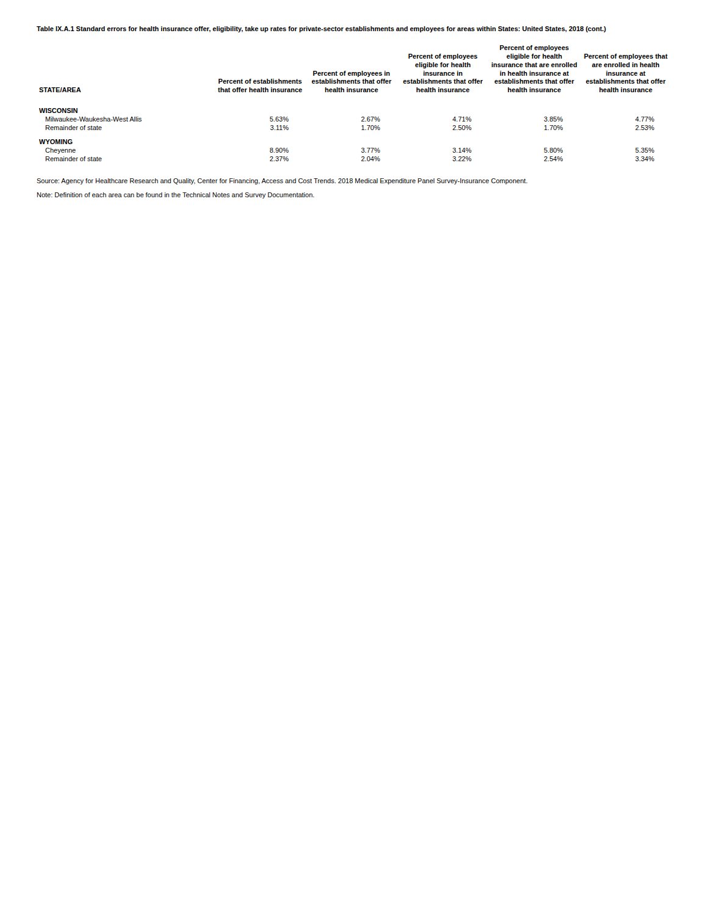Table IX.A.1 Standard errors for health insurance offer, eligibility, take up rates for private-sector establishments and employees for areas within States: United States, 2018 (cont.)
| STATE/AREA | Percent of establishments that offer health insurance | Percent of employees in establishments that offer health insurance | Percent of employees eligible for health insurance in establishments that offer health insurance | Percent of employees eligible for health insurance that are enrolled in health insurance at establishments that offer health insurance | Percent of employees that are enrolled in health insurance at establishments that offer health insurance |
| --- | --- | --- | --- | --- | --- |
| WISCONSIN | | | | | |
| Milwaukee-Waukesha-West Allis | 5.63% | 2.67% | 4.71% | 3.85% | 4.77% |
| Remainder of state | 3.11% | 1.70% | 2.50% | 1.70% | 2.53% |
| WYOMING | | | | | |
| Cheyenne | 8.90% | 3.77% | 3.14% | 5.80% | 5.35% |
| Remainder of state | 2.37% | 2.04% | 3.22% | 2.54% | 3.34% |
Source: Agency for Healthcare Research and Quality, Center for Financing, Access and Cost Trends. 2018 Medical Expenditure Panel Survey-Insurance Component.
Note: Definition of each area can be found in the Technical Notes and Survey Documentation.